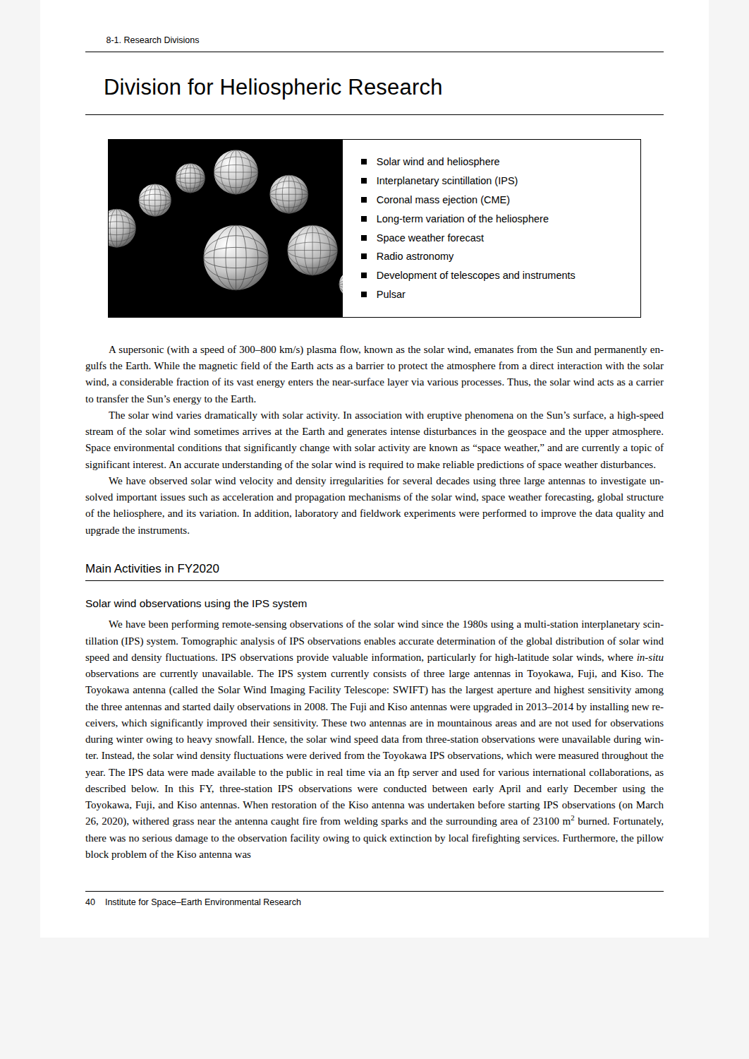8-1. Research Divisions
Division for Heliospheric Research
Solar wind and heliosphere
Interplanetary scintillation (IPS)
Coronal mass ejection (CME)
Long-term variation of the heliosphere
Space weather forecast
Radio astronomy
Development of telescopes and instruments
Pulsar
A supersonic (with a speed of 300–800 km/s) plasma flow, known as the solar wind, emanates from the Sun and permanently engulfs the Earth. While the magnetic field of the Earth acts as a barrier to protect the atmosphere from a direct interaction with the solar wind, a considerable fraction of its vast energy enters the near-surface layer via various processes. Thus, the solar wind acts as a carrier to transfer the Sun’s energy to the Earth.
The solar wind varies dramatically with solar activity. In association with eruptive phenomena on the Sun’s surface, a high-speed stream of the solar wind sometimes arrives at the Earth and generates intense disturbances in the geospace and the upper atmosphere. Space environmental conditions that significantly change with solar activity are known as “space weather,” and are currently a topic of significant interest. An accurate understanding of the solar wind is required to make reliable predictions of space weather disturbances.
We have observed solar wind velocity and density irregularities for several decades using three large antennas to investigate unsolved important issues such as acceleration and propagation mechanisms of the solar wind, space weather forecasting, global structure of the heliosphere, and its variation. In addition, laboratory and fieldwork experiments were performed to improve the data quality and upgrade the instruments.
Main Activities in FY2020
Solar wind observations using the IPS system
We have been performing remote-sensing observations of the solar wind since the 1980s using a multi-station interplanetary scintillation (IPS) system. Tomographic analysis of IPS observations enables accurate determination of the global distribution of solar wind speed and density fluctuations. IPS observations provide valuable information, particularly for high-latitude solar winds, where in-situ observations are currently unavailable. The IPS system currently consists of three large antennas in Toyokawa, Fuji, and Kiso. The Toyokawa antenna (called the Solar Wind Imaging Facility Telescope: SWIFT) has the largest aperture and highest sensitivity among the three antennas and started daily observations in 2008. The Fuji and Kiso antennas were upgraded in 2013–2014 by installing new receivers, which significantly improved their sensitivity. These two antennas are in mountainous areas and are not used for observations during winter owing to heavy snowfall. Hence, the solar wind speed data from three-station observations were unavailable during winter. Instead, the solar wind density fluctuations were derived from the Toyokawa IPS observations, which were measured throughout the year. The IPS data were made available to the public in real time via an ftp server and used for various international collaborations, as described below. In this FY, three-station IPS observations were conducted between early April and early December using the Toyokawa, Fuji, and Kiso antennas. When restoration of the Kiso antenna was undertaken before starting IPS observations (on March 26, 2020), withered grass near the antenna caught fire from welding sparks and the surrounding area of 23100 m2 burned. Fortunately, there was no serious damage to the observation facility owing to quick extinction by local firefighting services. Furthermore, the pillow block problem of the Kiso antenna was
40 Institute for Space–Earth Environmental Research